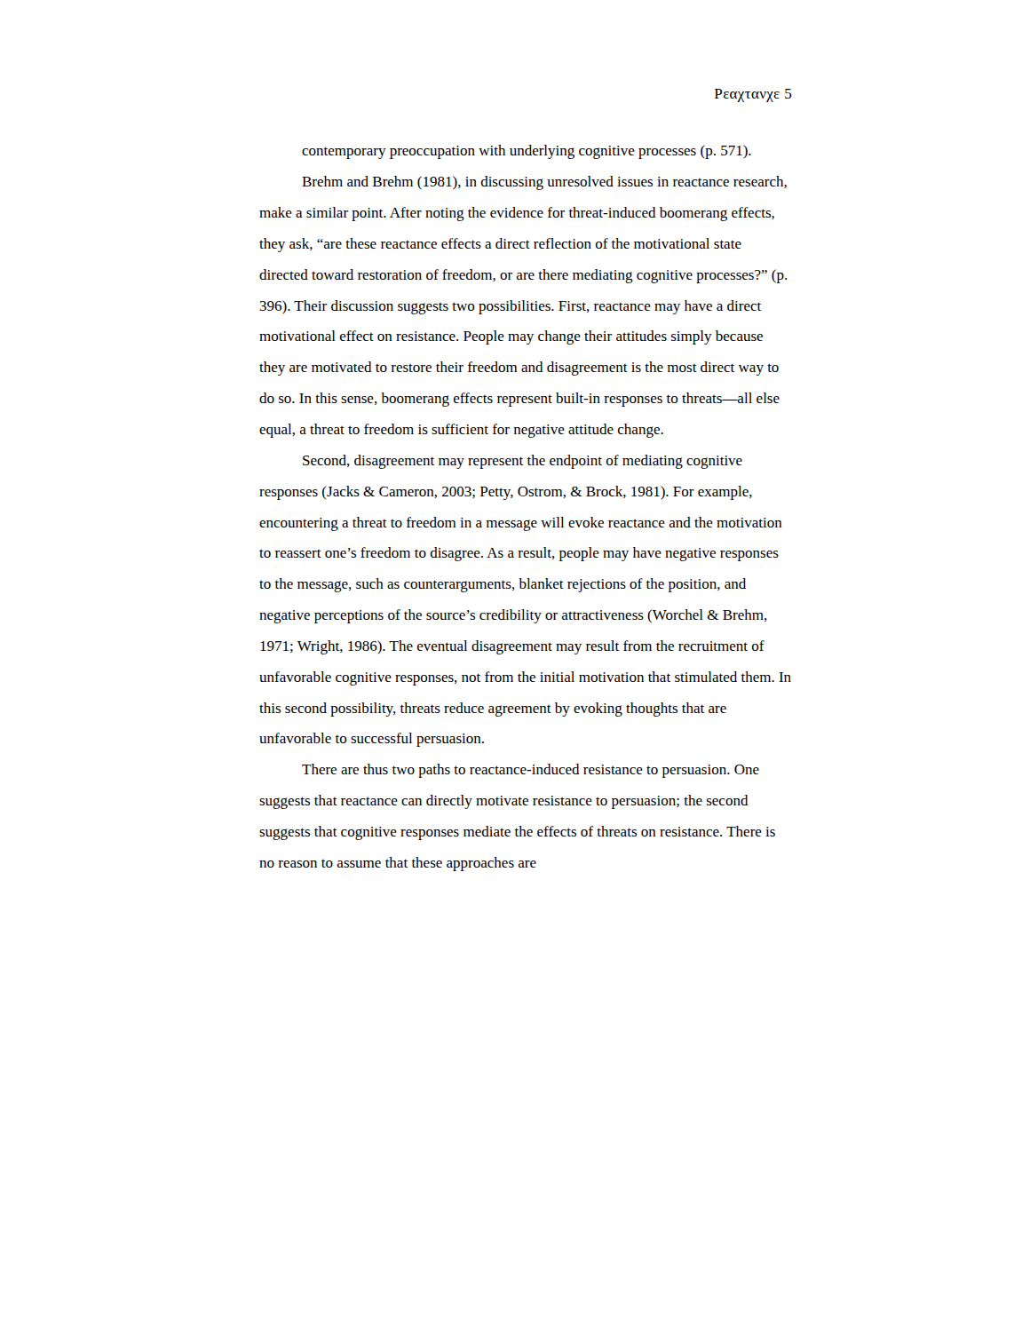Ρεαχτανχε 5
contemporary preoccupation with underlying cognitive processes (p. 571).
Brehm and Brehm (1981), in discussing unresolved issues in reactance research, make a similar point. After noting the evidence for threat-induced boomerang effects, they ask, “are these reactance effects a direct reflection of the motivational state directed toward restoration of freedom, or are there mediating cognitive processes?” (p. 396). Their discussion suggests two possibilities. First, reactance may have a direct motivational effect on resistance. People may change their attitudes simply because they are motivated to restore their freedom and disagreement is the most direct way to do so. In this sense, boomerang effects represent built-in responses to threats—all else equal, a threat to freedom is sufficient for negative attitude change.
Second, disagreement may represent the endpoint of mediating cognitive responses (Jacks & Cameron, 2003; Petty, Ostrom, & Brock, 1981). For example, encountering a threat to freedom in a message will evoke reactance and the motivation to reassert one’s freedom to disagree. As a result, people may have negative responses to the message, such as counterarguments, blanket rejections of the position, and negative perceptions of the source’s credibility or attractiveness (Worchel & Brehm, 1971; Wright, 1986). The eventual disagreement may result from the recruitment of unfavorable cognitive responses, not from the initial motivation that stimulated them. In this second possibility, threats reduce agreement by evoking thoughts that are unfavorable to successful persuasion.
There are thus two paths to reactance-induced resistance to persuasion. One suggests that reactance can directly motivate resistance to persuasion; the second suggests that cognitive responses mediate the effects of threats on resistance. There is no reason to assume that these approaches are